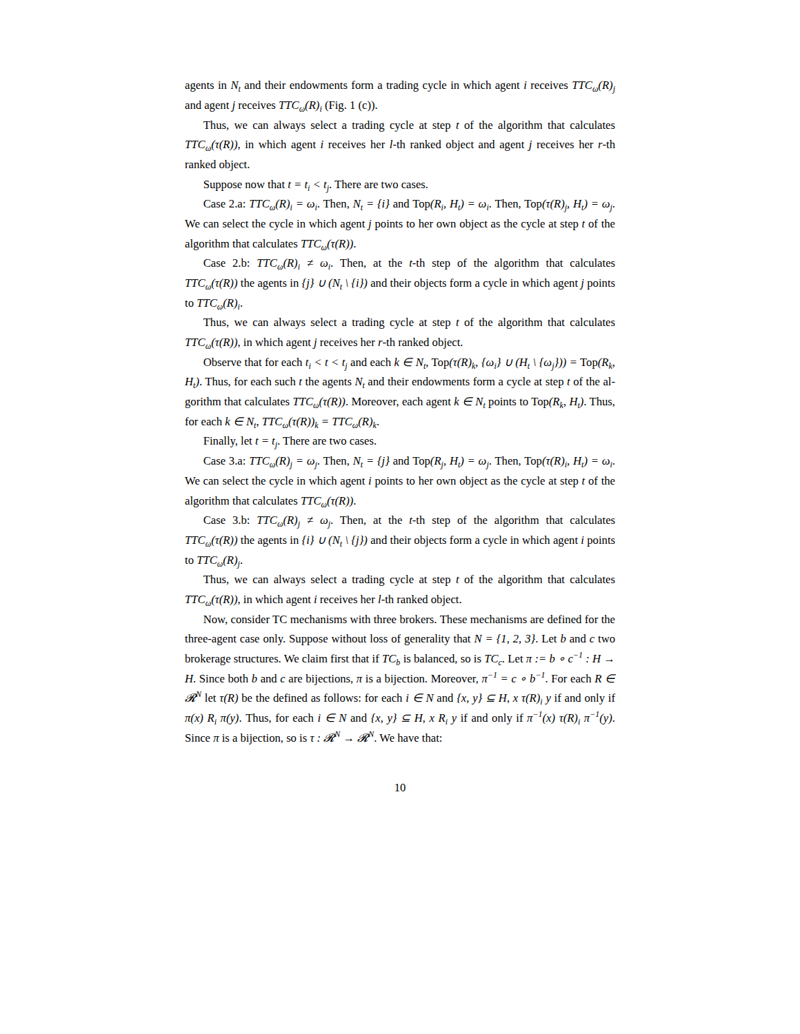agents in Nt and their endowments form a trading cycle in which agent i receives TTCω(R)j and agent j receives TTCω(R)i (Fig. 1 (c)).
Thus, we can always select a trading cycle at step t of the algorithm that calculates TTCω(τ(R)), in which agent i receives her l-th ranked object and agent j receives her r-th ranked object.
Suppose now that t = ti < tj. There are two cases.
Case 2.a: TTCω(R)i = ωi. Then, Nt = {i} and Top(Ri, Ht) = ωi. Then, Top(τ(R)j, Ht) = ωj. We can select the cycle in which agent j points to her own object as the cycle at step t of the algorithm that calculates TTCω(τ(R)).
Case 2.b: TTCω(R)i ≠ ωi. Then, at the t-th step of the algorithm that calculates TTCω(τ(R)) the agents in {j} ∪ (Nt \ {i}) and their objects form a cycle in which agent j points to TTCω(R)i.
Thus, we can always select a trading cycle at step t of the algorithm that calculates TTCω(τ(R)), in which agent j receives her r-th ranked object.
Observe that for each ti < t < tj and each k ∈ Nt, Top(τ(R)k, {ωi} ∪ (Ht \ {ωj})) = Top(Rk, Ht). Thus, for each such t the agents Nt and their endowments form a cycle at step t of the algorithm that calculates TTCω(τ(R)). Moreover, each agent k ∈ Nt points to Top(Rk, Ht). Thus, for each k ∈ Nt, TTCω(τ(R))k = TTCω(R)k.
Finally, let t = tj. There are two cases.
Case 3.a: TTCω(R)j = ωj. Then, Nt = {j} and Top(Rj, Ht) = ωj. Then, Top(τ(R)i, Ht) = ωi. We can select the cycle in which agent i points to her own object as the cycle at step t of the algorithm that calculates TTCω(τ(R)).
Case 3.b: TTCω(R)j ≠ ωj. Then, at the t-th step of the algorithm that calculates TTCω(τ(R)) the agents in {i} ∪ (Nt \ {j}) and their objects form a cycle in which agent i points to TTCω(R)j.
Thus, we can always select a trading cycle at step t of the algorithm that calculates TTCω(τ(R)), in which agent i receives her l-th ranked object.
Now, consider TC mechanisms with three brokers. These mechanisms are defined for the three-agent case only. Suppose without loss of generality that N = {1, 2, 3}. Let b and c two brokerage structures. We claim first that if TCb is balanced, so is TCc. Let π := b ∘ c−1 : H → H. Since both b and c are bijections, π is a bijection. Moreover, π−1 = c ∘ b−1. For each R ∈ 𝓡N let τ(R) be the defined as follows: for each i ∈ N and {x, y} ⊆ H, x τ(R)i y if and only if π(x) Ri π(y). Thus, for each i ∈ N and {x, y} ⊆ H, x Ri y if and only if π−1(x) τ(R)i π−1(y). Since π is a bijection, so is τ : 𝓡N → 𝓡N. We have that:
10